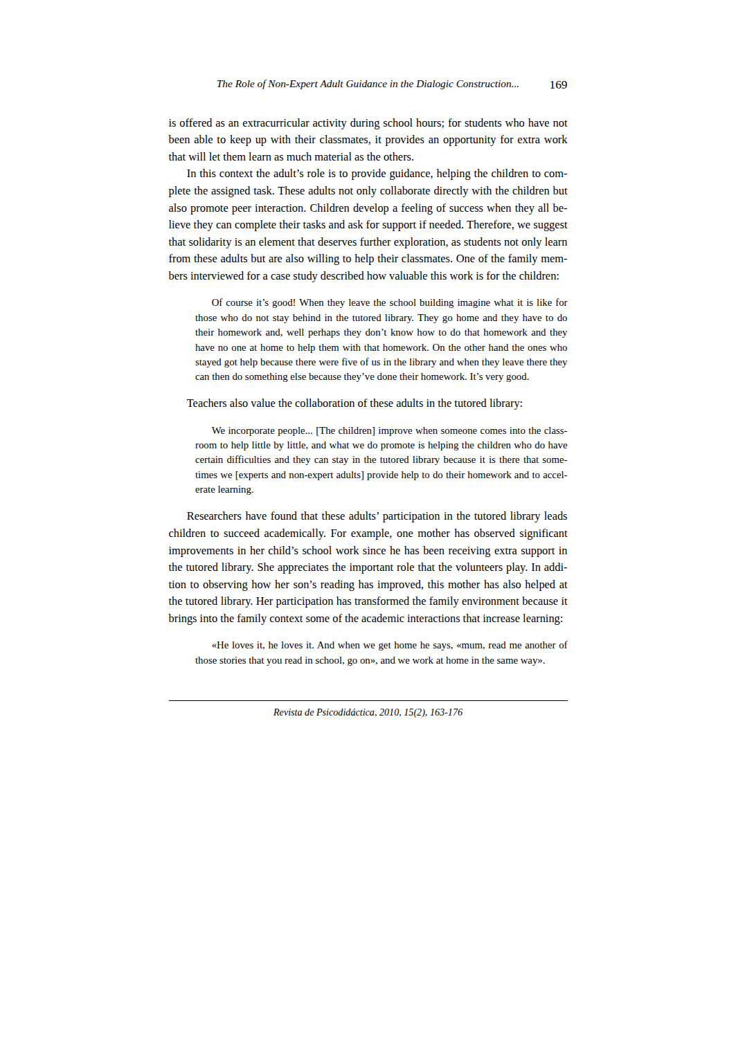The Role of Non-Expert Adult Guidance in the Dialogic Construction... 169
is offered as an extracurricular activity during school hours; for students who have not been able to keep up with their classmates, it provides an opportunity for extra work that will let them learn as much material as the others.
In this context the adult’s role is to provide guidance, helping the children to complete the assigned task. These adults not only collaborate directly with the children but also promote peer interaction. Children develop a feeling of success when they all believe they can complete their tasks and ask for support if needed. Therefore, we suggest that solidarity is an element that deserves further exploration, as students not only learn from these adults but are also willing to help their classmates. One of the family members interviewed for a case study described how valuable this work is for the children:
Of course it’s good! When they leave the school building imagine what it is like for those who do not stay behind in the tutored library. They go home and they have to do their homework and, well perhaps they don’t know how to do that homework and they have no one at home to help them with that homework. On the other hand the ones who stayed got help because there were five of us in the library and when they leave there they can then do something else because they’ve done their homework. It’s very good.
Teachers also value the collaboration of these adults in the tutored library:
We incorporate people... [The children] improve when someone comes into the classroom to help little by little, and what we do promote is helping the children who do have certain difficulties and they can stay in the tutored library because it is there that sometimes we [experts and non-expert adults] provide help to do their homework and to accelerate learning.
Researchers have found that these adults’ participation in the tutored library leads children to succeed academically. For example, one mother has observed significant improvements in her child’s school work since he has been receiving extra support in the tutored library. She appreciates the important role that the volunteers play. In addition to observing how her son’s reading has improved, this mother has also helped at the tutored library. Her participation has transformed the family environment because it brings into the family context some of the academic interactions that increase learning:
«He loves it, he loves it. And when we get home he says, «mum, read me another of those stories that you read in school, go on», and we work at home in the same way».
Revista de Psicodidáctica, 2010, 15(2), 163-176